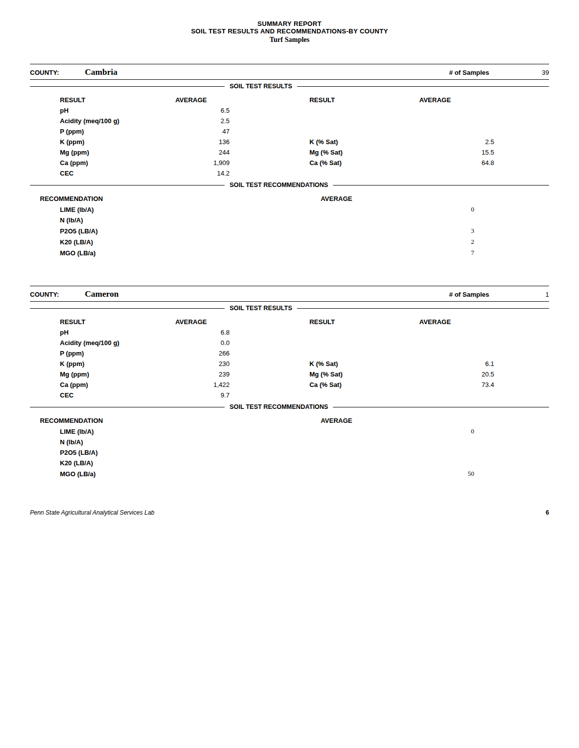SUMMARY REPORT
SOIL TEST RESULTS AND RECOMMENDATIONS-BY COUNTY
Turf Samples
COUNTY: Cambria # of Samples 39
SOIL TEST RESULTS
| RESULT | AVERAGE | RESULT | AVERAGE |
| --- | --- | --- | --- |
| pH | 6.5 | | |
| Acidity (meq/100 g) | 2.5 | | |
| P (ppm) | 47 | | |
| K (ppm) | 136 | K (% Sat) | 2.5 |
| Mg (ppm) | 244 | Mg (% Sat) | 15.5 |
| Ca (ppm) | 1,909 | Ca (% Sat) | 64.8 |
| CEC | 14.2 | | |
SOIL TEST RECOMMENDATIONS
| RECOMMENDATION | AVERAGE |
| --- | --- |
| LIME (lb/A) | 0 |
| N (lb/A) | |
| P2O5 (LB/A) | 3 |
| K20 (LB/A) | 2 |
| MGO (LB/a) | 7 |
COUNTY: Cameron # of Samples 1
SOIL TEST RESULTS
| RESULT | AVERAGE | RESULT | AVERAGE |
| --- | --- | --- | --- |
| pH | 6.8 | | |
| Acidity (meq/100 g) | 0.0 | | |
| P (ppm) | 266 | | |
| K (ppm) | 230 | K (% Sat) | 6.1 |
| Mg (ppm) | 239 | Mg (% Sat) | 20.5 |
| Ca (ppm) | 1,422 | Ca (% Sat) | 73.4 |
| CEC | 9.7 | | |
SOIL TEST RECOMMENDATIONS
| RECOMMENDATION | AVERAGE |
| --- | --- |
| LIME (lb/A) | 0 |
| N (lb/A) | |
| P2O5 (LB/A) | |
| K20 (LB/A) | |
| MGO (LB/a) | 50 |
Penn State Agricultural Analytical Services Lab
6